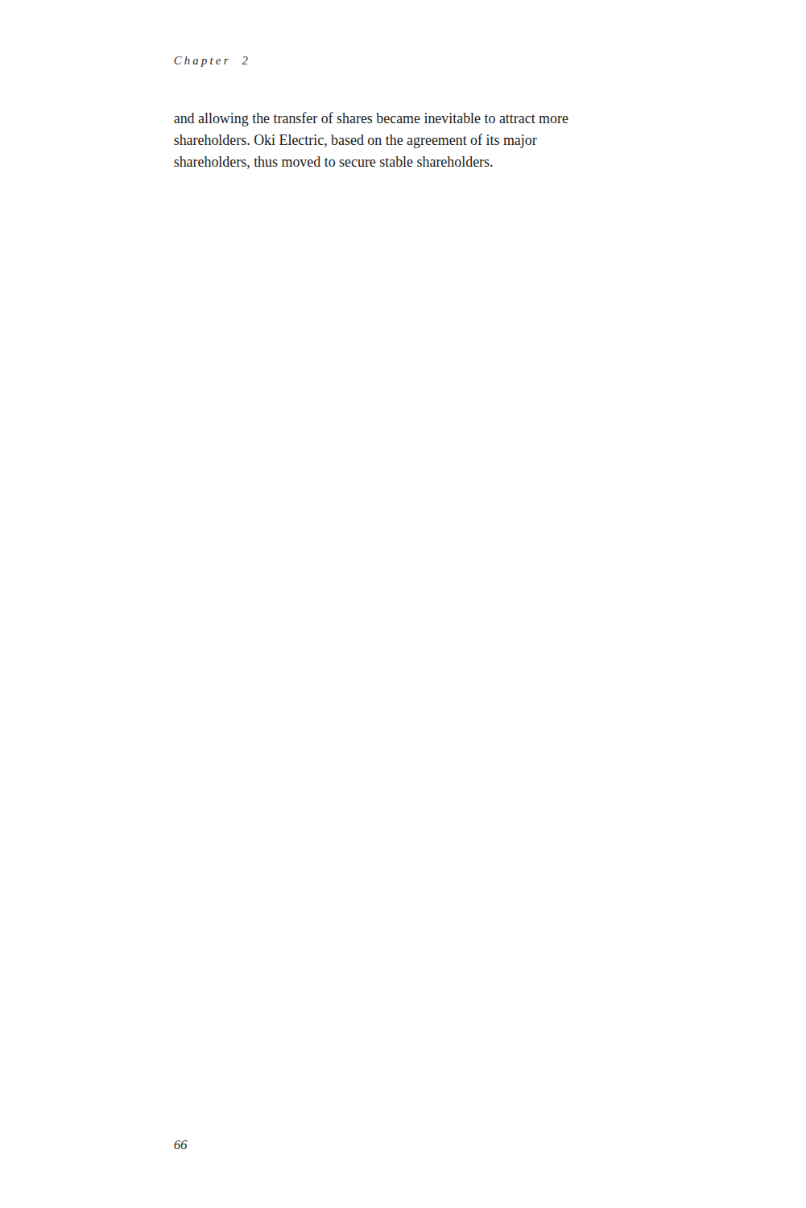Chapter 2
and allowing the transfer of shares became inevitable to attract more shareholders. Oki Electric, based on the agreement of its major shareholders, thus moved to secure stable shareholders.
66